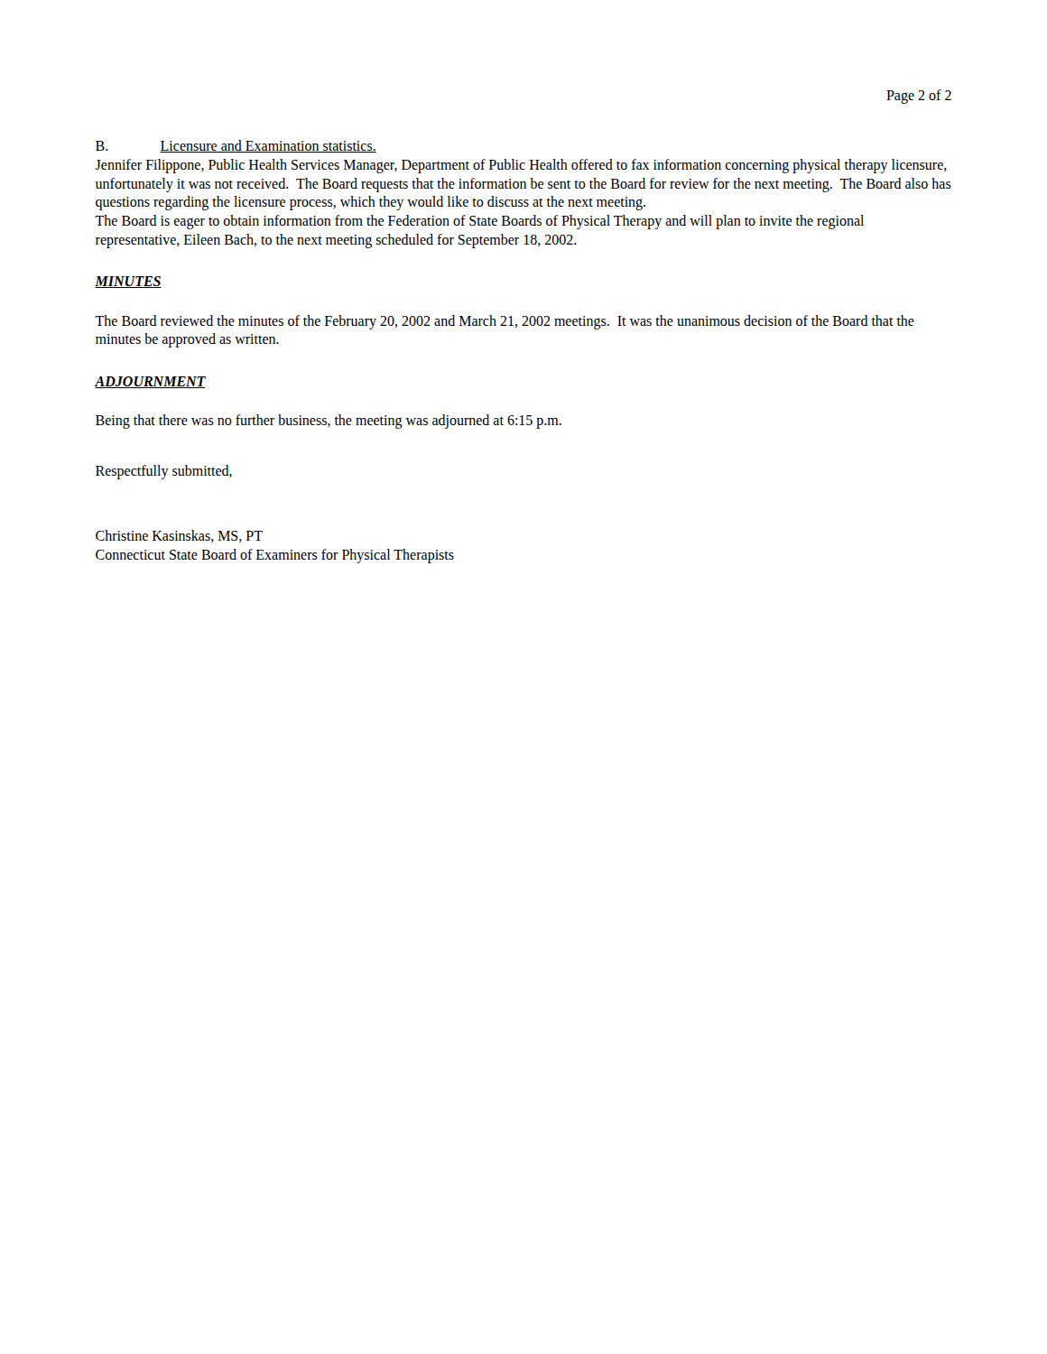Page 2 of 2
B. Licensure and Examination statistics.
Jennifer Filippone, Public Health Services Manager, Department of Public Health offered to fax information concerning physical therapy licensure, unfortunately it was not received. The Board requests that the information be sent to the Board for review for the next meeting. The Board also has questions regarding the licensure process, which they would like to discuss at the next meeting.
The Board is eager to obtain information from the Federation of State Boards of Physical Therapy and will plan to invite the regional representative, Eileen Bach, to the next meeting scheduled for September 18, 2002.
MINUTES
The Board reviewed the minutes of the February 20, 2002 and March 21, 2002 meetings. It was the unanimous decision of the Board that the minutes be approved as written.
ADJOURNMENT
Being that there was no further business, the meeting was adjourned at 6:15 p.m.
Respectfully submitted,
Christine Kasinskas, MS, PT
Connecticut State Board of Examiners for Physical Therapists